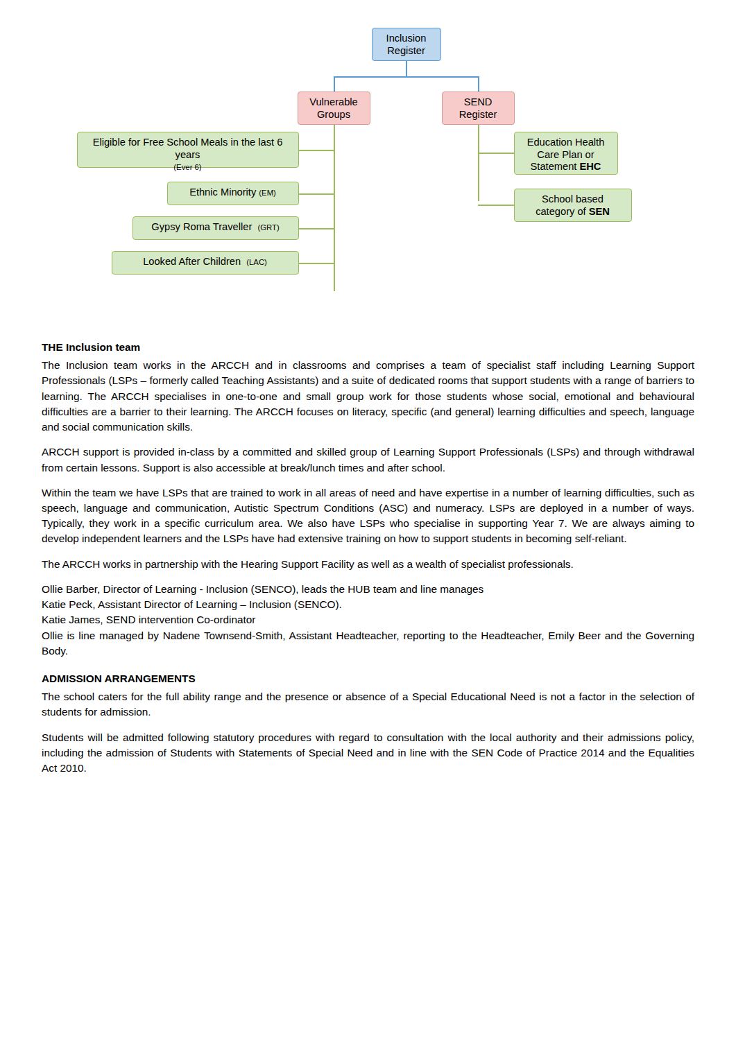Inclusion
Register
Vulnerable
Groups
SEND
Register
Eligible for Free School Meals in the last 6 years
(Ever 6)
Ethnic Minority (EM)
Gypsy Roma Traveller (GRT)
Looked After Children (LAC)
Education Health
Care Plan or
Statement EHC
School based
category of SEN
THE Inclusion team
The Inclusion team works in the ARCCH and in classrooms and comprises a team of specialist staff including Learning Support Professionals (LSPs – formerly called Teaching Assistants) and a suite of dedicated rooms that support students with a range of barriers to learning. The ARCCH specialises in one-to-one and small group work for those students whose social, emotional and behavioural difficulties are a barrier to their learning. The ARCCH focuses on literacy, specific (and general) learning difficulties and speech, language and social communication skills.
ARCCH support is provided in-class by a committed and skilled group of Learning Support Professionals (LSPs) and through withdrawal from certain lessons. Support is also accessible at break/lunch times and after school.
Within the team we have LSPs that are trained to work in all areas of need and have expertise in a number of learning difficulties, such as speech, language and communication, Autistic Spectrum Conditions (ASC) and numeracy. LSPs are deployed in a number of ways. Typically, they work in a specific curriculum area. We also have LSPs who specialise in supporting Year 7. We are always aiming to develop independent learners and the LSPs have had extensive training on how to support students in becoming self-reliant.
The ARCCH works in partnership with the Hearing Support Facility as well as a wealth of specialist professionals.
Ollie Barber, Director of Learning - Inclusion (SENCO), leads the HUB team and line manages
Katie Peck, Assistant Director of Learning – Inclusion (SENCO).
Katie James, SEND intervention Co-ordinator
Ollie is line managed by Nadene Townsend-Smith, Assistant Headteacher, reporting to the Headteacher, Emily Beer and the Governing Body.
ADMISSION ARRANGEMENTS
The school caters for the full ability range and the presence or absence of a Special Educational Need is not a factor in the selection of students for admission.
Students will be admitted following statutory procedures with regard to consultation with the local authority and their admissions policy, including the admission of Students with Statements of Special Need and in line with the SEN Code of Practice 2014 and the Equalities Act 2010.